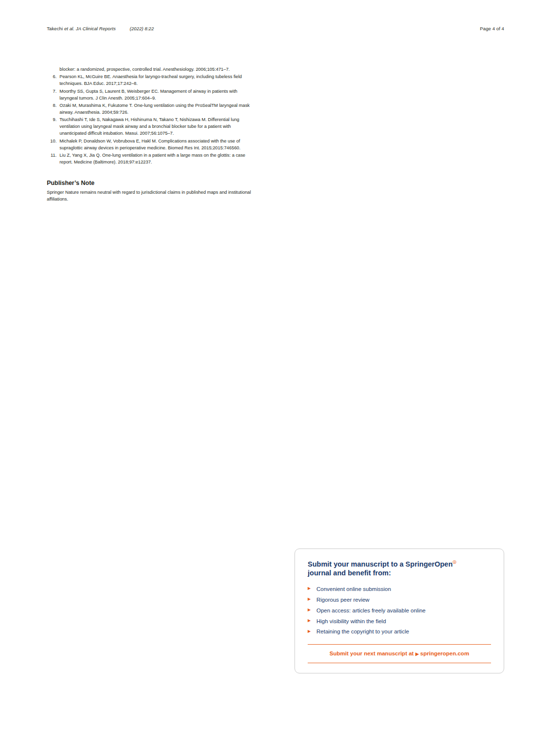Takechi et al. JA Clinical Reports (2022) 8:22
Page 4 of 4
blocker: a randomized, prospective, controlled trial. Anesthesiology. 2006;105:471–7.
6. Pearson KL, McGuire BE. Anaesthesia for laryngo-tracheal surgery, including tubeless field techniques. BJA Educ. 2017;17:242–8.
7. Moorthy SS, Gupta S, Laurent B, Weisberger EC. Management of airway in patients with laryngeal tumors. J Clin Anesth. 2005;17:604–9.
8. Ozaki M, Murashima K, Fukutome T. One-lung ventilation using the ProSealTM laryngeal mask airway. Anaesthesia. 2004;59:726.
9. Tsuchihashi T, Ide S, Nakagawa H, Hishinuma N, Takano T, Nishizawa M. Differential lung ventilation using laryngeal mask airway and a bronchial blocker tube for a patient with unanticipated difficult intubation. Masui. 2007;56:1075–7.
10. Michalek P, Donaldson W, Vobrubova E, Hakl M. Complications associated with the use of supraglottic airway devices in perioperative medicine. Biomed Res Int. 2015;2015:746560.
11. Liu Z, Yang X, Jia Q. One-lung ventilation in a patient with a large mass on the glottis: a case report. Medicine (Baltimore). 2018;97:e12237.
Publisher’s Note
Springer Nature remains neutral with regard to jurisdictional claims in published maps and institutional affiliations.
Submit your manuscript to a SpringerOpen☉
journal and benefit from:
Convenient online submission
Rigorous peer review
Open access: articles freely available online
High visibility within the field
Retaining the copyright to your article
Submit your next manuscript at ▶ springeropen.com